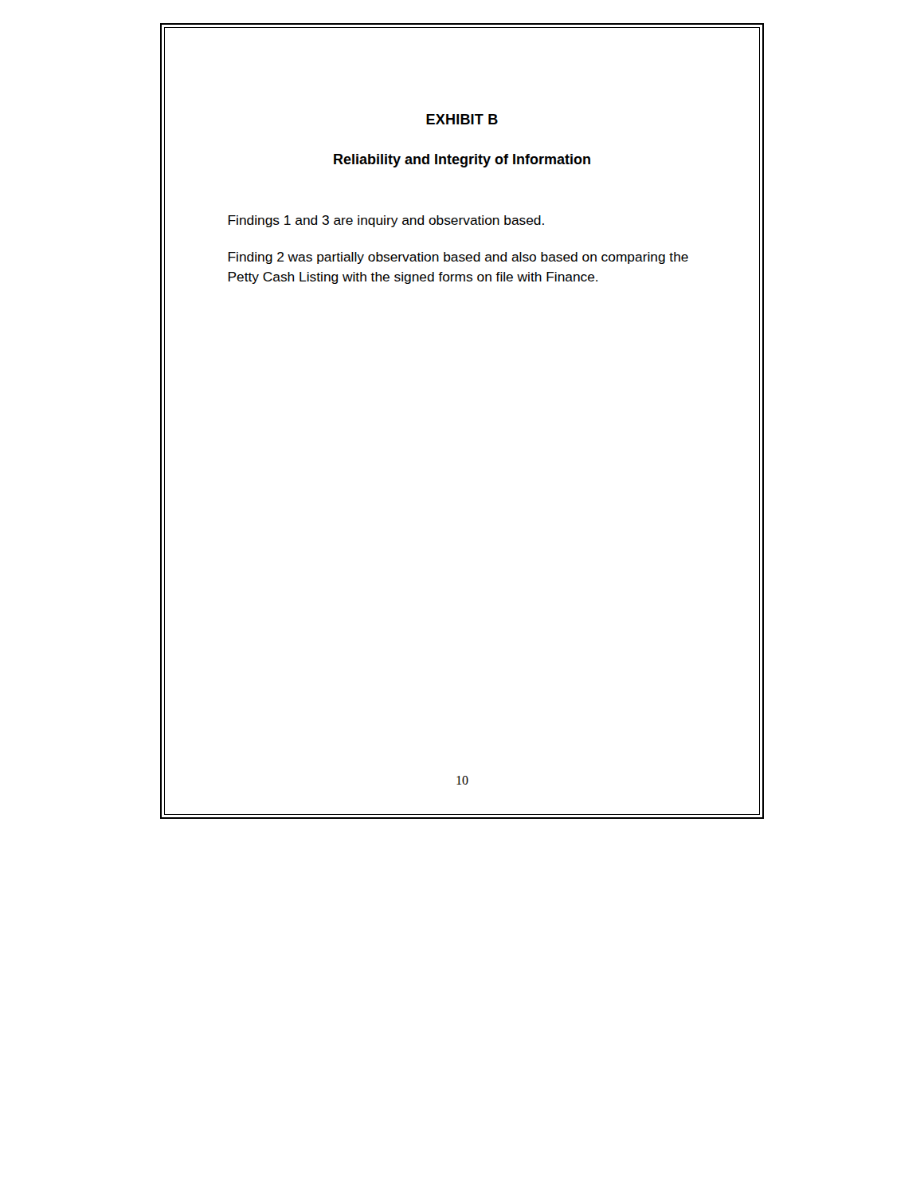EXHIBIT B
Reliability and Integrity of Information
Findings 1 and 3 are inquiry and observation based.
Finding 2 was partially observation based and also based on comparing the Petty Cash Listing with the signed forms on file with Finance.
10